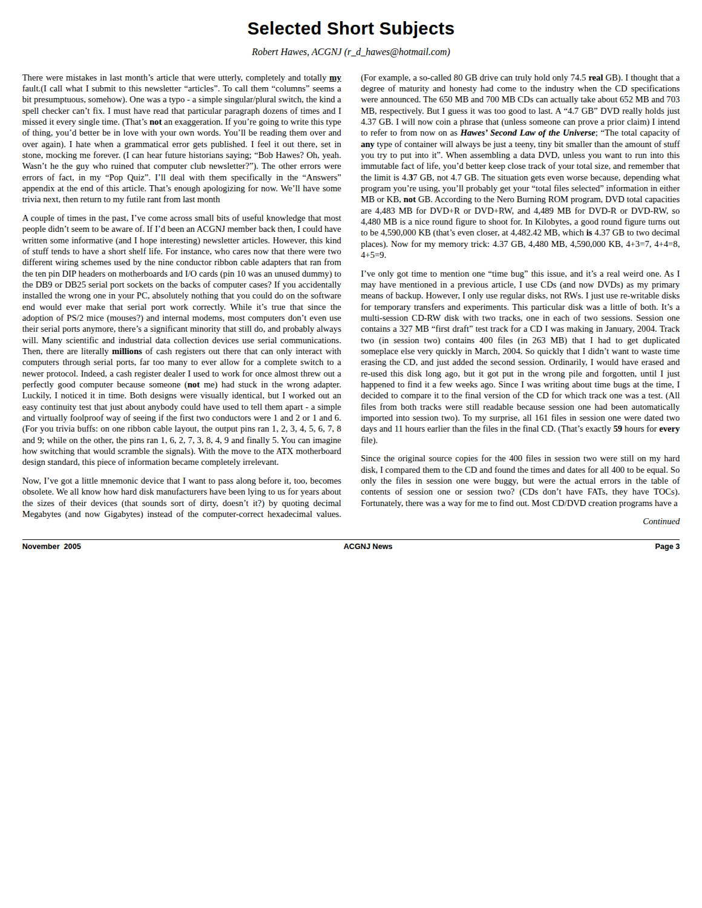Selected Short Subjects
Robert Hawes, ACGNJ (r_d_hawes@hotmail.com)
There were mistakes in last month’s article that were utterly, completely and totally my fault.(I call what I submit to this newsletter “articles”. To call them “columns” seems a bit presumptuous, somehow). One was a typo - a simple singular/plural switch, the kind a spell checker can’t fix. I must have read that particular paragraph dozens of times and I missed it every single time. (That’s not an exaggeration. If you’re going to write this type of thing, you’d better be in love with your own words. You’ll be reading them over and over again). I hate when a grammatical error gets published. I feel it out there, set in stone, mocking me forever. (I can hear future historians saying; “Bob Hawes? Oh, yeah. Wasn’t he the guy who ruined that computer club newsletter?”). The other errors were errors of fact, in my “Pop Quiz”. I’ll deal with them specifically in the “Answers” appendix at the end of this article. That’s enough apologizing for now. We’ll have some trivia next, then return to my futile rant from last month
A couple of times in the past, I’ve come across small bits of useful knowledge that most people didn’t seem to be aware of. If I’d been an ACGNJ member back then, I could have written some informative (and I hope interesting) newsletter articles. However, this kind of stuff tends to have a short shelf life. For instance, who cares now that there were two different wiring schemes used by the nine conductor ribbon cable adapters that ran from the ten pin DIP headers on motherboards and I/O cards (pin 10 was an unused dummy) to the DB9 or DB25 serial port sockets on the backs of computer cases? If you accidentally installed the wrong one in your PC, absolutely nothing that you could do on the software end would ever make that serial port work correctly. While it’s true that since the adoption of PS/2 mice (mouses?) and internal modems, most computers don’t even use their serial ports anymore, there’s a significant minority that still do, and probably always will. Many scientific and industrial data collection devices use serial communications. Then, there are literally millions of cash registers out there that can only interact with computers through serial ports, far too many to ever allow for a complete switch to a newer protocol. Indeed, a cash register dealer I used to work for once almost threw out a perfectly good computer because someone (not me) had stuck in the wrong adapter. Luckily, I noticed it in time. Both designs were visually identical, but I worked out an easy continuity test that just about anybody could have used to tell them apart - a simple and virtually foolproof way of seeing if the first two conductors were 1 and 2 or 1 and 6. (For you trivia buffs: on one ribbon cable layout, the output pins ran 1, 2, 3, 4, 5, 6, 7, 8 and 9; while on the other, the pins ran 1, 6, 2, 7, 3, 8, 4, 9 and finally 5. You can imagine how switching that would scramble the signals). With the move to the ATX motherboard design standard, this piece of information became completely irrelevant.
Now, I’ve got a little mnemonic device that I want to pass along before it, too, becomes obsolete. We all know how hard disk manufacturers have been lying to us for years about the sizes of their devices (that sounds sort of dirty, doesn’t it?) by quoting decimal Megabytes (and now Gigabytes) instead of the computer-correct hexadecimal values. (For example, a so-called 80 GB drive can truly hold only 74.5 real GB). I thought that a degree of maturity and honesty had come to the industry when the CD specifications were announced. The 650 MB and 700 MB CDs can actually take about 652 MB and 703 MB, respectively. But I guess it was too good to last. A “4.7 GB” DVD really holds just 4.37 GB. I will now coin a phrase that (unless someone can prove a prior claim) I intend to refer to from now on as Hawes’ Second Law of the Universe; “The total capacity of any type of container will always be just a teeny, tiny bit smaller than the amount of stuff you try to put into it”. When assembling a data DVD, unless you want to run into this immutable fact of life, you’d better keep close track of your total size, and remember that the limit is 4.37 GB, not 4.7 GB. The situation gets even worse because, depending what program you’re using, you’ll probably get your “total files selected” information in either MB or KB, not GB. According to the Nero Burning ROM program, DVD total capacities are 4,483 MB for DVD+R or DVD+RW, and 4,489 MB for DVD-R or DVD-RW, so 4,480 MB is a nice round figure to shoot for. In Kilobytes, a good round figure turns out to be 4,590,000 KB (that’s even closer, at 4,482.42 MB, which is 4.37 GB to two decimal places). Now for my memory trick: 4.37 GB, 4,480 MB, 4,590,000 KB, 4+3=7, 4+4=8, 4+5=9.
I’ve only got time to mention one “time bug” this issue, and it’s a real weird one. As I may have mentioned in a previous article, I use CDs (and now DVDs) as my primary means of backup. However, I only use regular disks, not RWs. I just use re-writable disks for temporary transfers and experiments. This particular disk was a little of both. It’s a multi-session CD-RW disk with two tracks, one in each of two sessions. Session one contains a 327 MB “first draft” test track for a CD I was making in January, 2004. Track two (in session two) contains 400 files (in 263 MB) that I had to get duplicated someplace else very quickly in March, 2004. So quickly that I didn’t want to waste time erasing the CD, and just added the second session. Ordinarily, I would have erased and re-used this disk long ago, but it got put in the wrong pile and forgotten, until I just happened to find it a few weeks ago. Since I was writing about time bugs at the time, I decided to compare it to the final version of the CD for which track one was a test. (All files from both tracks were still readable because session one had been automatically imported into session two). To my surprise, all 161 files in session one were dated two days and 11 hours earlier than the files in the final CD. (That’s exactly 59 hours for every file).
Since the original source copies for the 400 files in session two were still on my hard disk, I compared them to the CD and found the times and dates for all 400 to be equal. So only the files in session one were buggy, but were the actual errors in the table of contents of session one or session two? (CDs don’t have FATs, they have TOCs). Fortunately, there was a way for me to find out. Most CD/DVD creation programs have a
Continued
November 2005 ACGNJ News Page 3